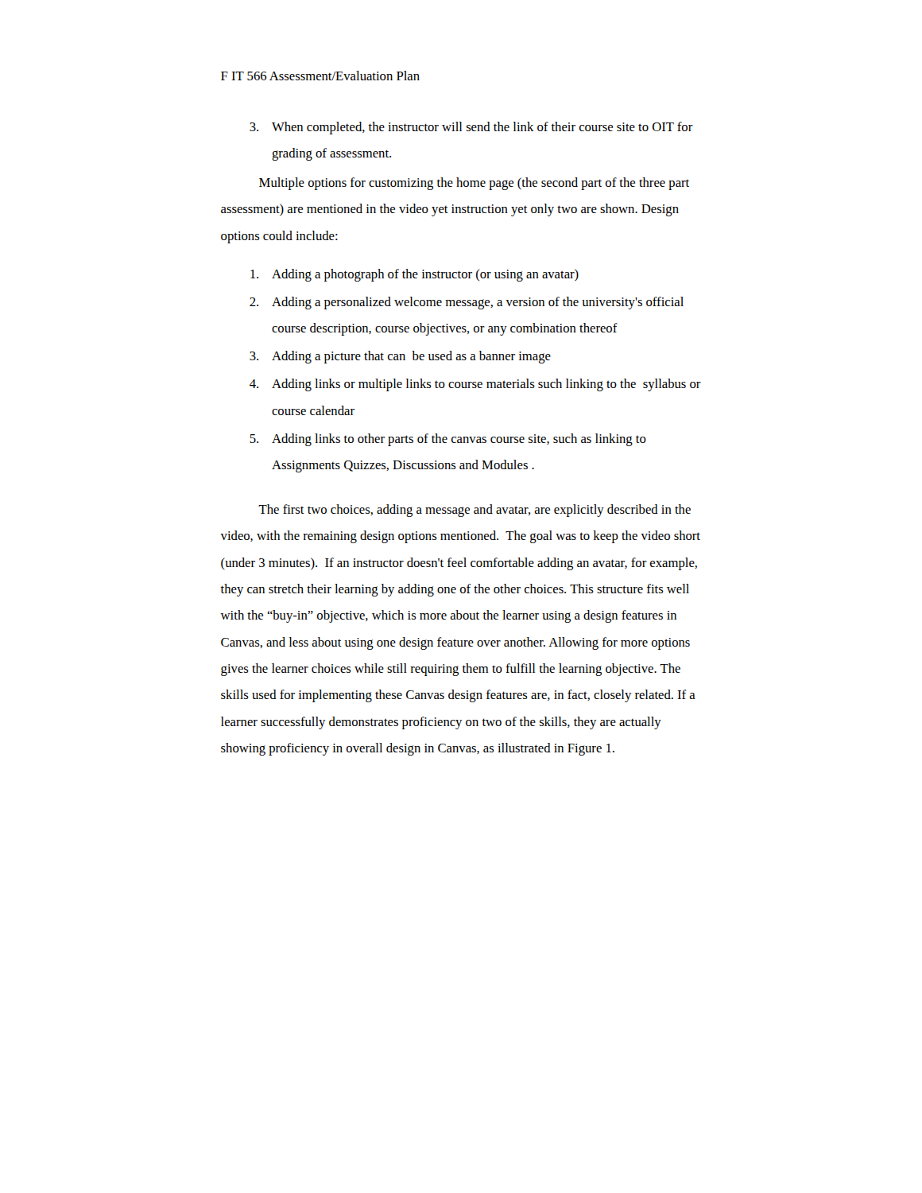F IT 566 Assessment/Evaluation Plan
When completed, the instructor will send the link of their course site to OIT for grading of assessment.
Multiple options for customizing the home page (the second part of the three part assessment) are mentioned in the video yet instruction yet only two are shown. Design options could include:
Adding a photograph of the instructor (or using an avatar)
Adding a personalized welcome message, a version of the university's official course description, course objectives, or any combination thereof
Adding a picture that can be used as a banner image
Adding links or multiple links to course materials such linking to the syllabus or course calendar
Adding links to other parts of the canvas course site, such as linking to Assignments Quizzes, Discussions and Modules .
The first two choices, adding a message and avatar, are explicitly described in the video, with the remaining design options mentioned. The goal was to keep the video short (under 3 minutes). If an instructor doesn't feel comfortable adding an avatar, for example, they can stretch their learning by adding one of the other choices. This structure fits well with the “buy-in” objective, which is more about the learner using a design features in Canvas, and less about using one design feature over another. Allowing for more options gives the learner choices while still requiring them to fulfill the learning objective. The skills used for implementing these Canvas design features are, in fact, closely related. If a learner successfully demonstrates proficiency on two of the skills, they are actually showing proficiency in overall design in Canvas, as illustrated in Figure 1.